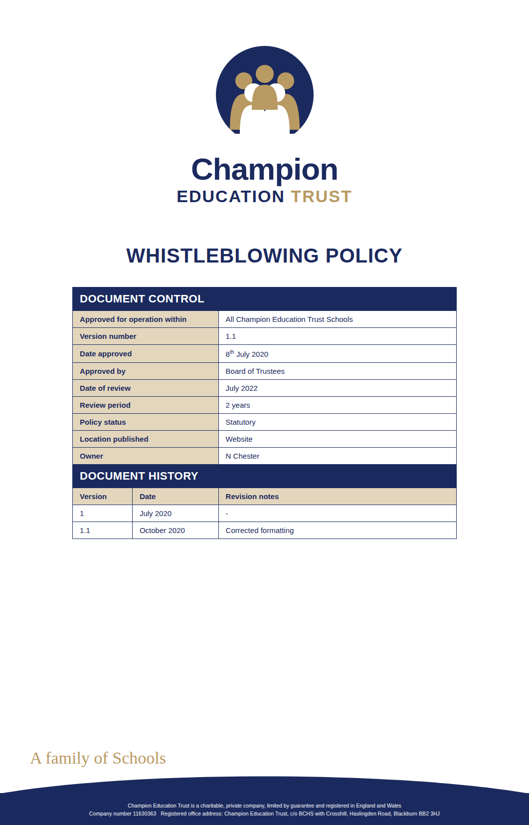Champion
EDUCATION TRUST
WHISTLEBLOWING POLICY
| DOCUMENT CONTROL |
| --- |
| Approved for operation within | All Champion Education Trust Schools |
| Version number | 1.1 |
| Date approved | 8 th July 2020 |
| Approved by | Board of Trustees |
| Date of review | July 2022 |
| Review period | 2 years |
| Policy status | Statutory |
| Location published | Website |
| Owner | N Chester |
| DOCUMENT HISTORY |
| Version | Date | Revision notes |
| 1 | July 2020 | - |
| 1.1 | October 2020 | Corrected formatting |
A family of Schools
Champion Education Trust is a charitable, private company, limited by guarantee and registered in England and Wales
Company number 11630363 Registered office address: Champion Education Trust, c/o BCHS with Crosshill, Haslingden Road, Blackburn BB2 3HJ